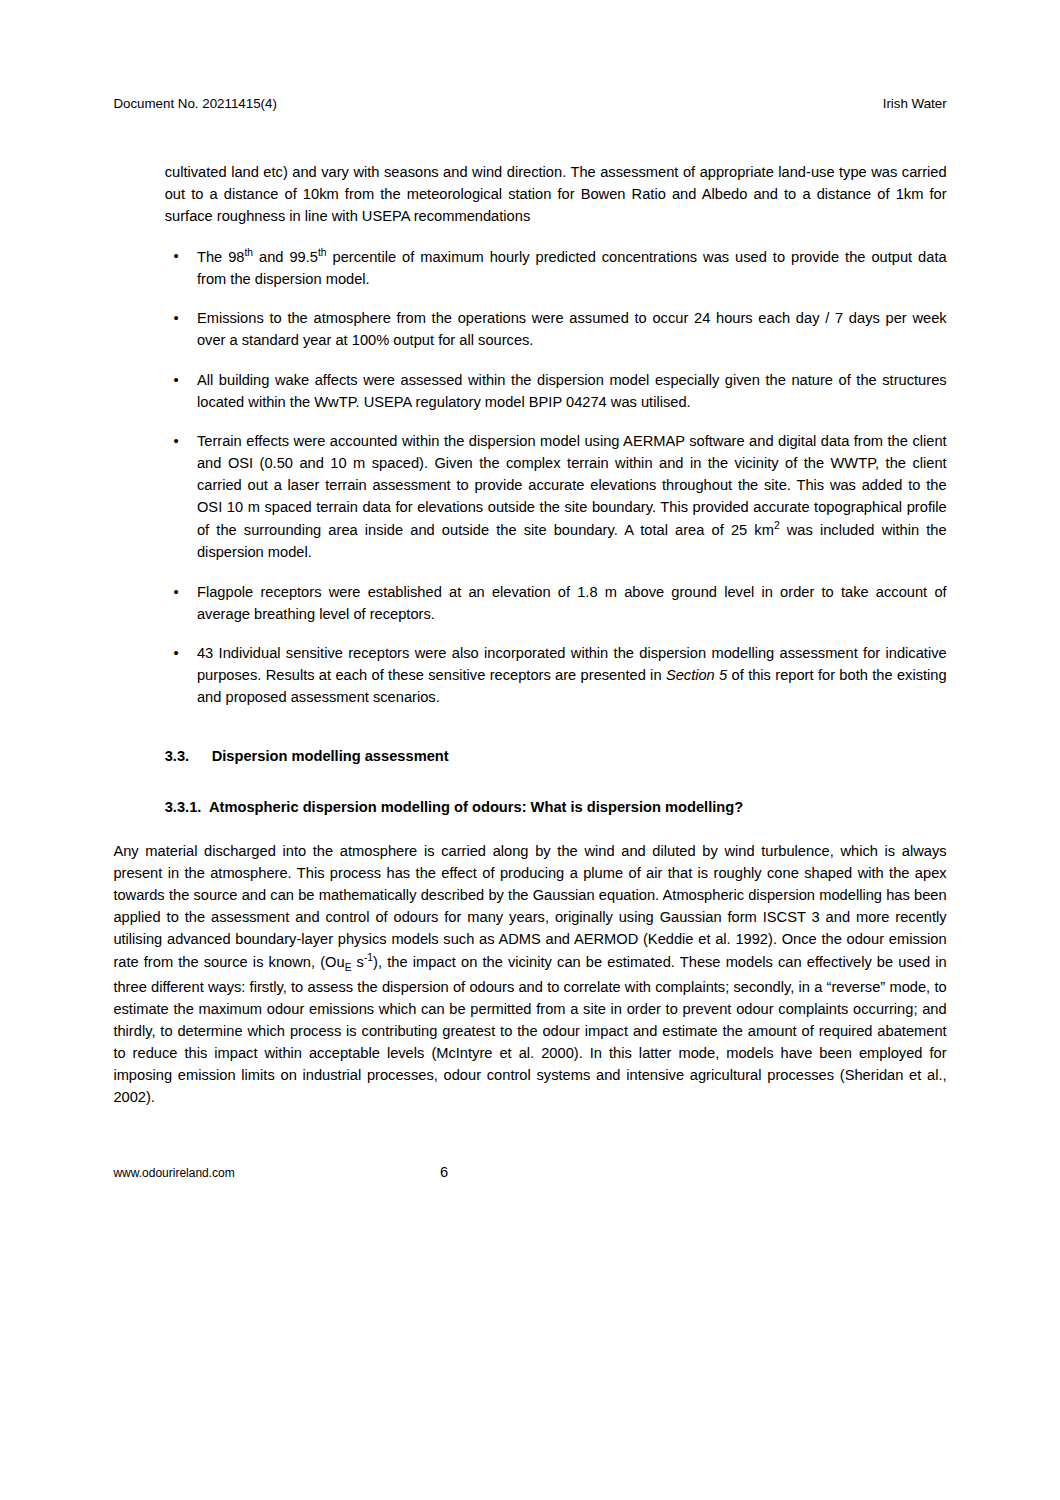Document No. 20211415(4) Irish Water
cultivated land etc) and vary with seasons and wind direction. The assessment of appropriate land-use type was carried out to a distance of 10km from the meteorological station for Bowen Ratio and Albedo and to a distance of 1km for surface roughness in line with USEPA recommendations
The 98th and 99.5th percentile of maximum hourly predicted concentrations was used to provide the output data from the dispersion model.
Emissions to the atmosphere from the operations were assumed to occur 24 hours each day / 7 days per week over a standard year at 100% output for all sources.
All building wake affects were assessed within the dispersion model especially given the nature of the structures located within the WwTP. USEPA regulatory model BPIP 04274 was utilised.
Terrain effects were accounted within the dispersion model using AERMAP software and digital data from the client and OSI (0.50 and 10 m spaced). Given the complex terrain within and in the vicinity of the WWTP, the client carried out a laser terrain assessment to provide accurate elevations throughout the site. This was added to the OSI 10 m spaced terrain data for elevations outside the site boundary. This provided accurate topographical profile of the surrounding area inside and outside the site boundary. A total area of 25 km2 was included within the dispersion model.
Flagpole receptors were established at an elevation of 1.8 m above ground level in order to take account of average breathing level of receptors.
43 Individual sensitive receptors were also incorporated within the dispersion modelling assessment for indicative purposes. Results at each of these sensitive receptors are presented in Section 5 of this report for both the existing and proposed assessment scenarios.
3.3. Dispersion modelling assessment
3.3.1. Atmospheric dispersion modelling of odours: What is dispersion modelling?
Any material discharged into the atmosphere is carried along by the wind and diluted by wind turbulence, which is always present in the atmosphere. This process has the effect of producing a plume of air that is roughly cone shaped with the apex towards the source and can be mathematically described by the Gaussian equation. Atmospheric dispersion modelling has been applied to the assessment and control of odours for many years, originally using Gaussian form ISCST 3 and more recently utilising advanced boundary-layer physics models such as ADMS and AERMOD (Keddie et al. 1992). Once the odour emission rate from the source is known, (OuE s-1), the impact on the vicinity can be estimated. These models can effectively be used in three different ways: firstly, to assess the dispersion of odours and to correlate with complaints; secondly, in a “reverse” mode, to estimate the maximum odour emissions which can be permitted from a site in order to prevent odour complaints occurring; and thirdly, to determine which process is contributing greatest to the odour impact and estimate the amount of required abatement to reduce this impact within acceptable levels (McIntyre et al. 2000). In this latter mode, models have been employed for imposing emission limits on industrial processes, odour control systems and intensive agricultural processes (Sheridan et al., 2002).
www.odourireland.com 6